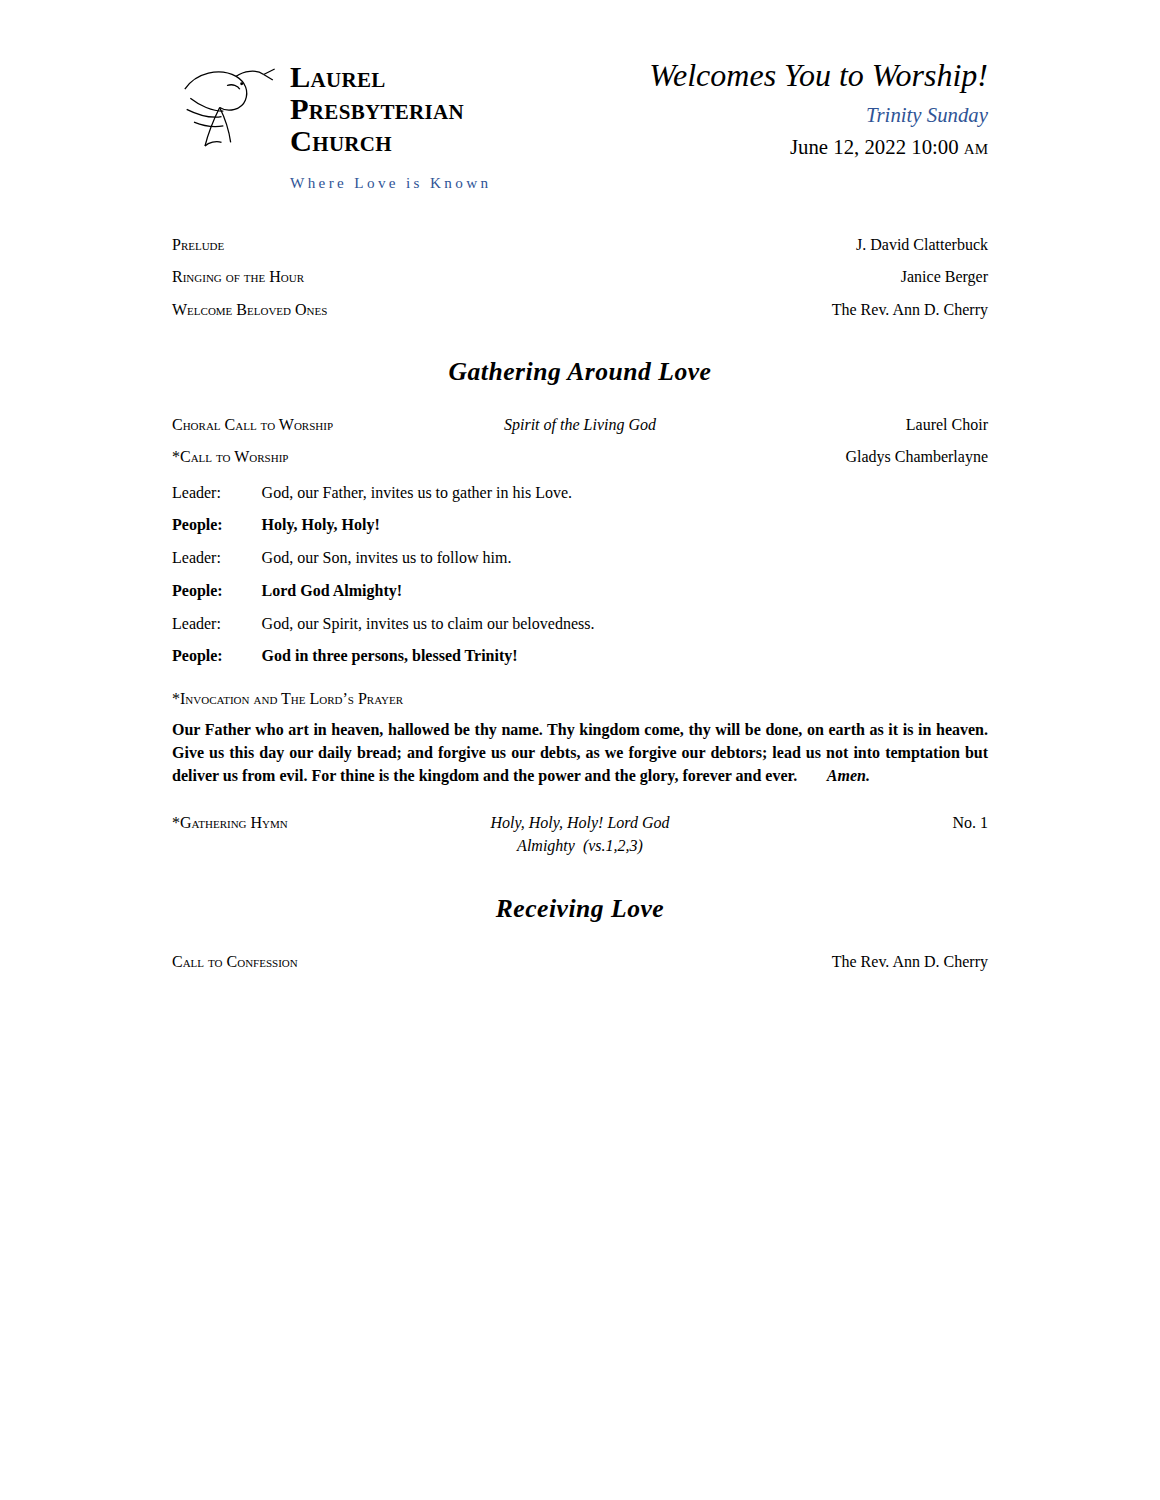Laurel Presbyterian Church
Where Love is Known
Welcomes You to Worship!
Trinity Sunday
June 12, 2022 10:00 am
| Prelude | | J. David Clatterbuck |
| Ringing of the Hour | | Janice Berger |
| Welcome Beloved Ones | | The Rev. Ann D. Cherry |
Gathering Around Love
| Choral Call to Worship | Spirit of the Living God | Laurel Choir |
| * Call to Worship | | Gladys Chamberlayne |
| Leader: | God, our Father, invites us to gather in his Love. |
| People: | Holy, Holy, Holy! |
| Leader: | God, our Son, invites us to follow him. |
| People: | Lord God Almighty! |
| Leader: | God, our Spirit, invites us to claim our belovedness. |
| People: | God in three persons, blessed Trinity! |
*Invocation and The Lord’s Prayer
Our Father who art in heaven, hallowed be thy name. Thy kingdom come, thy will be done, on earth as it is in heaven. Give us this day our daily bread; and forgive us our debts, as we forgive our debtors; lead us not into temptation but deliver us from evil. For thine is the kingdom and the power and the glory, forever and ever. Amen.
| * Gathering Hymn | Holy, Holy, Holy! Lord God Almighty ( vs. 1,2,3) | No. 1 |
Receiving Love
| Call to Confession | | The Rev. Ann D. Cherry |